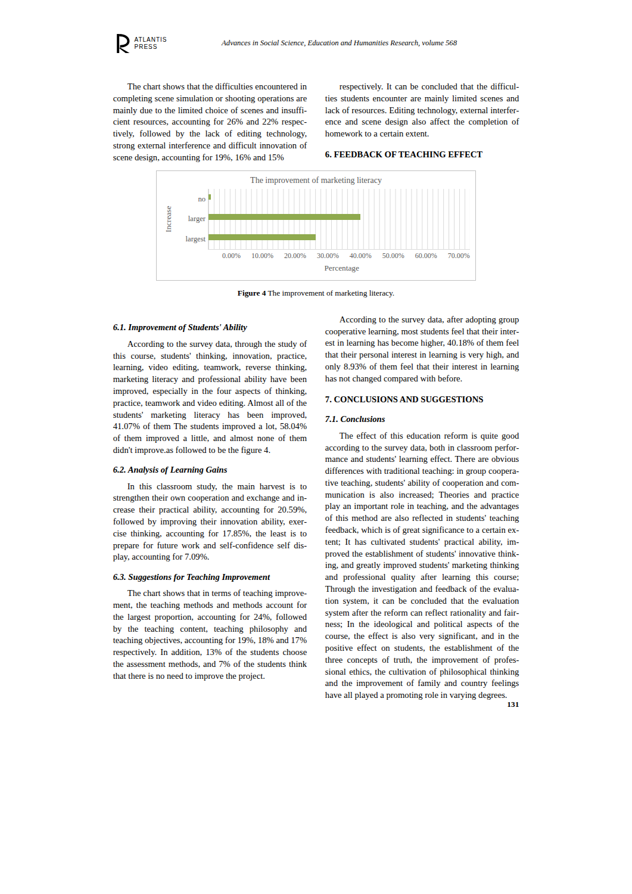ATLANTIS PRESS
Advances in Social Science, Education and Humanities Research, volume 568
The chart shows that the difficulties encountered in completing scene simulation or shooting operations are mainly due to the limited choice of scenes and insufficient resources, accounting for 26% and 22% respectively, followed by the lack of editing technology, strong external interference and difficult innovation of scene design, accounting for 19%, 16% and 15%
respectively. It can be concluded that the difficulties students encounter are mainly limited scenes and lack of resources. Editing technology, external interference and scene design also affect the completion of homework to a certain extent.
6. Feedback of Teaching Effect
The improvement of marketing literacy
Increase
no
larger
largest
0.00% 10.00% 20.00% 30.00% 40.00% 50.00% 60.00% 70.00%
Percentage
Figure 4 The improvement of marketing literacy.
6.1. Improvement of Students' Ability
According to the survey data, through the study of this course, students' thinking, innovation, practice, learning, video editing, teamwork, reverse thinking, marketing literacy and professional ability have been improved, especially in the four aspects of thinking, practice, teamwork and video editing. Almost all of the students' marketing literacy has been improved, 41.07% of them The students improved a lot, 58.04% of them improved a little, and almost none of them didn't improve.as followed to be the figure 4.
6.2. Analysis of Learning Gains
In this classroom study, the main harvest is to strengthen their own cooperation and exchange and increase their practical ability, accounting for 20.59%, followed by improving their innovation ability, exercise thinking, accounting for 17.85%, the least is to prepare for future work and self-confidence self display, accounting for 7.09%.
6.3. Suggestions for Teaching Improvement
The chart shows that in terms of teaching improvement, the teaching methods and methods account for the largest proportion, accounting for 24%, followed by the teaching content, teaching philosophy and teaching objectives, accounting for 19%, 18% and 17% respectively. In addition, 13% of the students choose the assessment methods, and 7% of the students think that there is no need to improve the project.
According to the survey data, after adopting group cooperative learning, most students feel that their interest in learning has become higher, 40.18% of them feel that their personal interest in learning is very high, and only 8.93% of them feel that their interest in learning has not changed compared with before.
7. Conclusions and Suggestions
7.1. Conclusions
The effect of this education reform is quite good according to the survey data, both in classroom performance and students' learning effect. There are obvious differences with traditional teaching: in group cooperative teaching, students' ability of cooperation and communication is also increased; Theories and practice play an important role in teaching, and the advantages of this method are also reflected in students' teaching feedback, which is of great significance to a certain extent; It has cultivated students' practical ability, improved the establishment of students' innovative thinking, and greatly improved students' marketing thinking and professional quality after learning this course; Through the investigation and feedback of the evaluation system, it can be concluded that the evaluation system after the reform can reflect rationality and fairness; In the ideological and political aspects of the course, the effect is also very significant, and in the positive effect on students, the establishment of the three concepts of truth, the improvement of professional ethics, the cultivation of philosophical thinking and the improvement of family and country feelings have all played a promoting role in varying degrees.
131